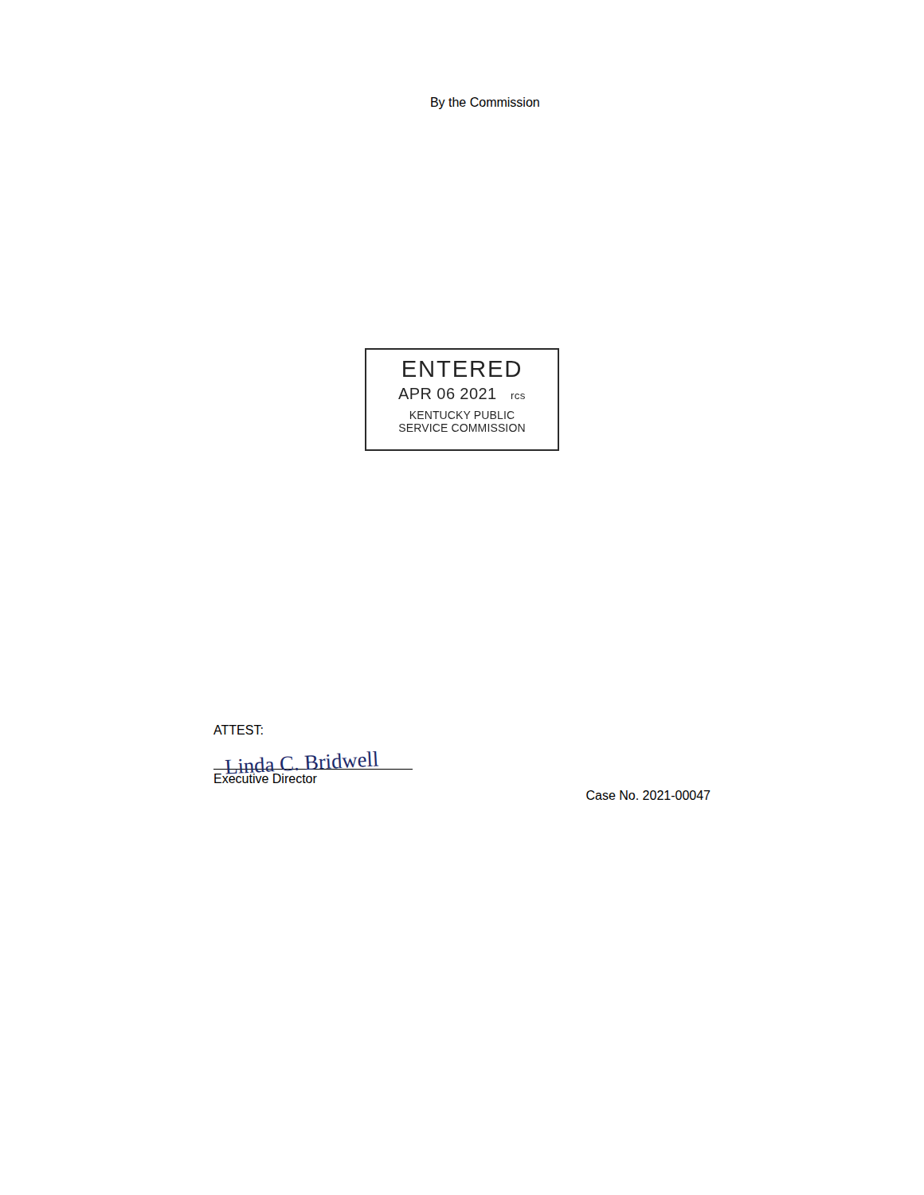By the Commission
ENTERED
APR 06 2021 rcs
KENTUCKY PUBLIC
SERVICE COMMISSION
ATTEST:
Linda C. Bridwell
Executive Director
Case No. 2021-00047